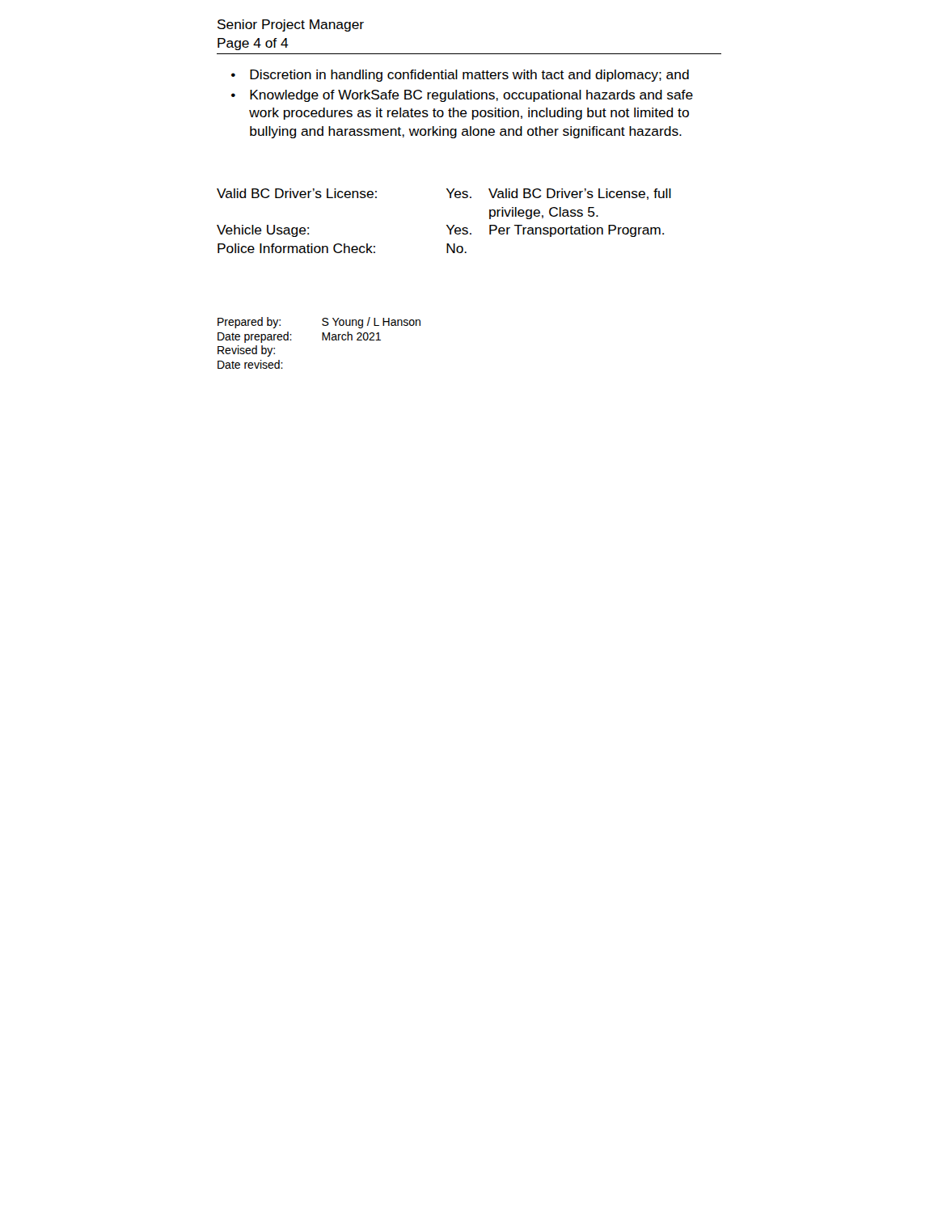Senior Project Manager
Page 4 of 4
Discretion in handling confidential matters with tact and diplomacy; and
Knowledge of WorkSafe BC regulations, occupational hazards and safe work procedures as it relates to the position, including but not limited to bullying and harassment, working alone and other significant hazards.
| Valid BC Driver’s License: | Yes. | Valid BC Driver’s License, full privilege, Class 5. |
| Vehicle Usage: | Yes. | Per Transportation Program. |
| Police Information Check: | No. | |
| Prepared by: | S Young / L Hanson |
| Date prepared: | March 2021 |
| Revised by: | |
| Date revised: | |